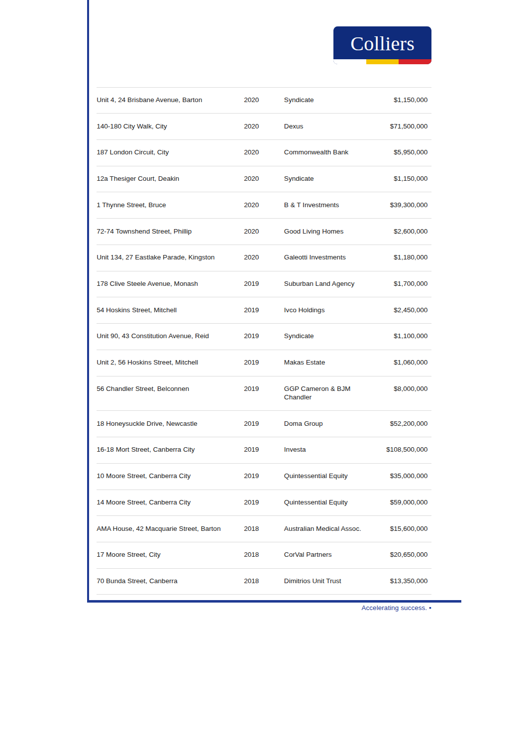Colliers
| Unit 4, 24 Brisbane Avenue, Barton | 2020 | Syndicate | $1,150,000 |
| 140-180 City Walk, City | 2020 | Dexus | $71,500,000 |
| 187 London Circuit, City | 2020 | Commonwealth Bank | $5,950,000 |
| 12a Thesiger Court, Deakin | 2020 | Syndicate | $1,150,000 |
| 1 Thynne Street, Bruce | 2020 | B & T Investments | $39,300,000 |
| 72-74 Townshend Street, Phillip | 2020 | Good Living Homes | $2,600,000 |
| Unit 134, 27 Eastlake Parade, Kingston | 2020 | Galeotti Investments | $1,180,000 |
| 178 Clive Steele Avenue, Monash | 2019 | Suburban Land Agency | $1,700,000 |
| 54 Hoskins Street, Mitchell | 2019 | Ivco Holdings | $2,450,000 |
| Unit 90, 43 Constitution Avenue, Reid | 2019 | Syndicate | $1,100,000 |
| Unit 2, 56 Hoskins Street, Mitchell | 2019 | Makas Estate | $1,060,000 |
| 56 Chandler Street, Belconnen | 2019 | GGP Cameron & BJM Chandler | $8,000,000 |
| 18 Honeysuckle Drive, Newcastle | 2019 | Doma Group | $52,200,000 |
| 16-18 Mort Street, Canberra City | 2019 | Investa | $108,500,000 |
| 10 Moore Street, Canberra City | 2019 | Quintessential Equity | $35,000,000 |
| 14 Moore Street, Canberra City | 2019 | Quintessential Equity | $59,000,000 |
| AMA House, 42 Macquarie Street, Barton | 2018 | Australian Medical Assoc. | $15,600,000 |
| 17 Moore Street, City | 2018 | CorVal Partners | $20,650,000 |
| 70 Bunda Street, Canberra | 2018 | Dimitrios Unit Trust | $13,350,000 |
Accelerating success. ▪